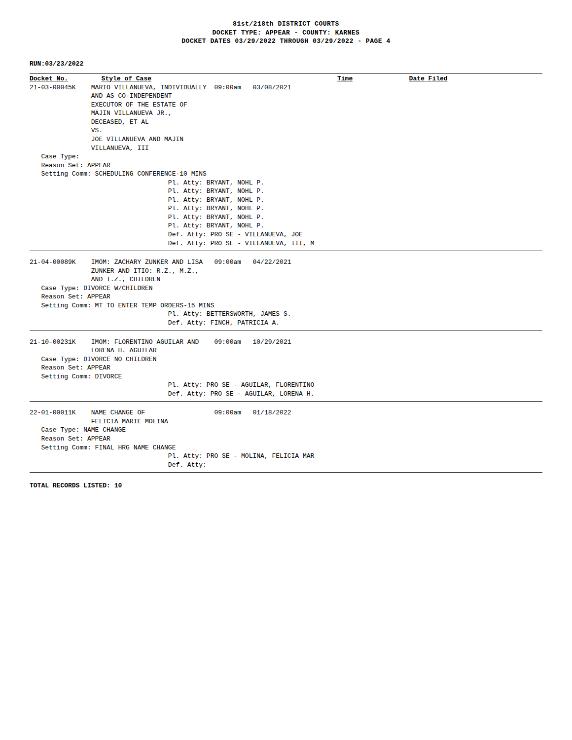81st/218th DISTRICT COURTS
DOCKET TYPE: APPEAR - COUNTY: KARNES
DOCKET DATES 03/29/2022 THROUGH 03/29/2022 - PAGE 4
RUN:03/23/2022
| Docket No. | Style of Case | Time | Date Filed |
| --- | --- | --- | --- |
21-03-00045K MARIO VILLANUEVA, INDIVIDUALLY 09:00am 03/08/2021
AND AS CO-INDEPENDENT
EXECUTOR OF THE ESTATE OF
MAJIN VILLANUEVA JR.,
DECEASED, ET AL
VS.
JOE VILLANUEVA AND MAJIN
VILLANUEVA, III
Case Type:
Reason Set: APPEAR
Setting Comm: SCHEDULING CONFERENCE-10 MINS
Pl. Atty: BRYANT, NOHL P.
Pl. Atty: BRYANT, NOHL P.
Pl. Atty: BRYANT, NOHL P.
Pl. Atty: BRYANT, NOHL P.
Pl. Atty: BRYANT, NOHL P.
Pl. Atty: BRYANT, NOHL P.
Def. Atty: PRO SE - VILLANUEVA, JOE
Def. Atty: PRO SE - VILLANUEVA, III, M
21-04-00089K IMOM: ZACHARY ZUNKER AND LISA 09:00am 04/22/2021
ZUNKER AND ITIO: R.Z., M.Z.,
AND T.Z., CHILDREN
Case Type: DIVORCE W/CHILDREN
Reason Set: APPEAR
Setting Comm: MT TO ENTER TEMP ORDERS-15 MINS
Pl. Atty: BETTERSWORTH, JAMES S.
Def. Atty: FINCH, PATRICIA A.
21-10-00231K IMOM: FLORENTINO AGUILAR AND 09:00am 10/29/2021
LORENA H. AGUILAR
Case Type: DIVORCE NO CHILDREN
Reason Set: APPEAR
Setting Comm: DIVORCE
Pl. Atty: PRO SE - AGUILAR, FLORENTINO
Def. Atty: PRO SE - AGUILAR, LORENA H.
22-01-00011K NAME CHANGE OF 09:00am 01/18/2022
FELICIA MARIE MOLINA
Case Type: NAME CHANGE
Reason Set: APPEAR
Setting Comm: FINAL HRG NAME CHANGE
Pl. Atty: PRO SE - MOLINA, FELICIA MAR
Def. Atty:
TOTAL RECORDS LISTED: 10